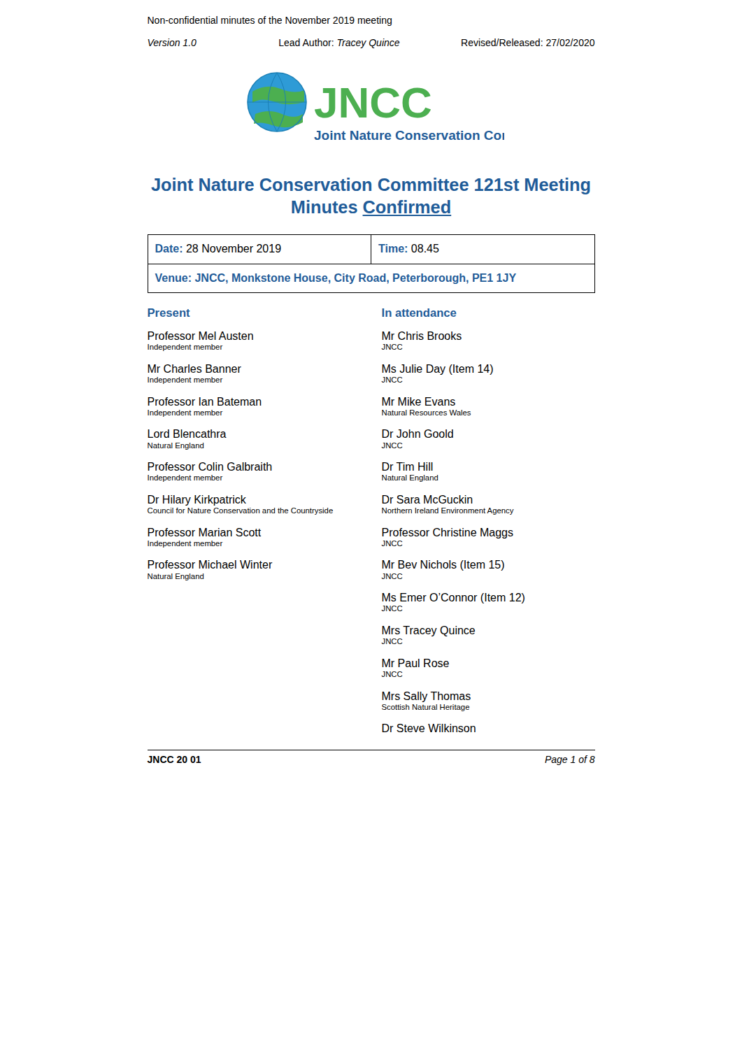Non-confidential minutes of the November 2019 meeting
Version 1.0
Lead Author: Tracey Quince
Revised/Released: 27/02/2020
JNCC Joint Nature Conservation Committee
Joint Nature Conservation Committee 121st Meeting
Minutes Confirmed
| Date: 28 November 2019 | Time: 08.45 |
| Venue: JNCC, Monkstone House, City Road, Peterborough, PE1 1JY |
Present
Professor Mel Austen
Independent member
Mr Charles Banner
Independent member
Professor Ian Bateman
Independent member
Lord Blencathra
Natural England
Professor Colin Galbraith
Independent member
Dr Hilary Kirkpatrick
Council for Nature Conservation and the Countryside
Professor Marian Scott
Independent member
Professor Michael Winter
Natural England
In attendance
Mr Chris Brooks
JNCC
Ms Julie Day (Item 14)
JNCC
Mr Mike Evans
Natural Resources Wales
Dr John Goold
JNCC
Dr Tim Hill
Natural England
Dr Sara McGuckin
Northern Ireland Environment Agency
Professor Christine Maggs
JNCC
Mr Bev Nichols (Item 15)
JNCC
Ms Emer O’Connor (Item 12)
JNCC
Mrs Tracey Quince
JNCC
Mr Paul Rose
JNCC
Mrs Sally Thomas
Scottish Natural Heritage
Dr Steve Wilkinson
JNCC 20 01
Page 1 of 8